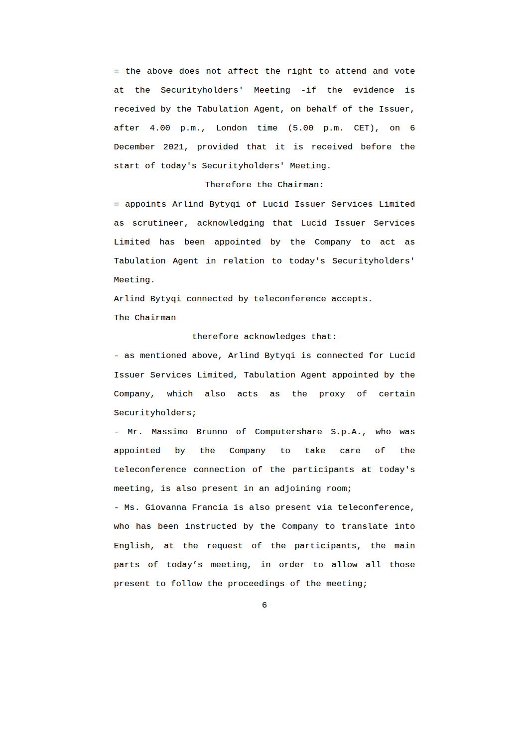= the above does not affect the right to attend and vote at the Securityholders' Meeting -if the evidence is received by the Tabulation Agent, on behalf of the Issuer, after 4.00 p.m., London time (5.00 p.m. CET), on 6 December 2021, provided that it is received before the start of today's Securityholders' Meeting.
Therefore the Chairman:
= appoints Arlind Bytyqi of Lucid Issuer Services Limited as scrutineer, acknowledging that Lucid Issuer Services Limited has been appointed by the Company to act as Tabulation Agent in relation to today's Securityholders' Meeting.
Arlind Bytyqi connected by teleconference accepts.
The Chairman
therefore acknowledges that:
- as mentioned above, Arlind Bytyqi is connected for Lucid Issuer Services Limited, Tabulation Agent appointed by the Company, which also acts as the proxy of certain Securityholders;
- Mr. Massimo Brunno of Computershare S.p.A., who was appointed by the Company to take care of the teleconference connection of the participants at today's meeting, is also present in an adjoining room;
- Ms. Giovanna Francia is also present via teleconference, who has been instructed by the Company to translate into English, at the request of the participants, the main parts of today’s meeting, in order to allow all those present to follow the proceedings of the meeting;
6